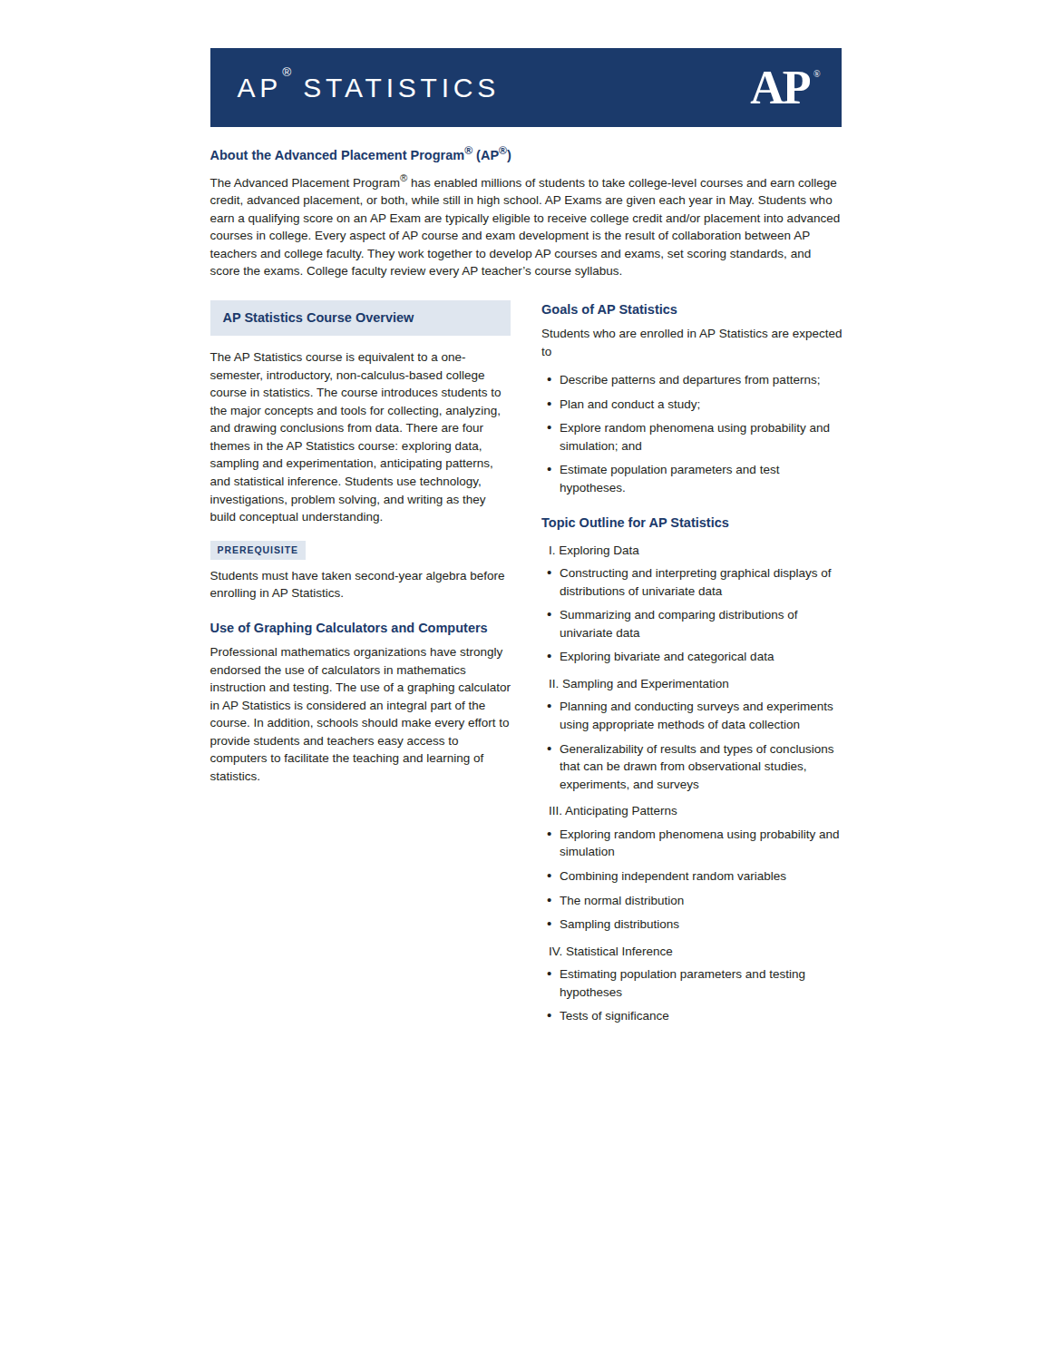AP® Statistics
AP®
About the Advanced Placement Program® (AP®)
The Advanced Placement Program® has enabled millions of students to take college-level courses and earn college credit, advanced placement, or both, while still in high school. AP Exams are given each year in May. Students who earn a qualifying score on an AP Exam are typically eligible to receive college credit and/or placement into advanced courses in college. Every aspect of AP course and exam development is the result of collaboration between AP teachers and college faculty. They work together to develop AP courses and exams, set scoring standards, and score the exams. College faculty review every AP teacher’s course syllabus.
AP Statistics Course Overview
The AP Statistics course is equivalent to a one-semester, introductory, non-calculus-based college course in statistics. The course introduces students to the major concepts and tools for collecting, analyzing, and drawing conclusions from data. There are four themes in the AP Statistics course: exploring data, sampling and experimentation, anticipating patterns, and statistical inference. Students use technology, investigations, problem solving, and writing as they build conceptual understanding.
Prerequisite
Students must have taken second-year algebra before enrolling in AP Statistics.
Use of Graphing Calculators and Computers
Professional mathematics organizations have strongly endorsed the use of calculators in mathematics instruction and testing. The use of a graphing calculator in AP Statistics is considered an integral part of the course. In addition, schools should make every effort to provide students and teachers easy access to computers to facilitate the teaching and learning of statistics.
Goals of AP Statistics
Students who are enrolled in AP Statistics are expected to
Describe patterns and departures from patterns;
Plan and conduct a study;
Explore random phenomena using probability and simulation; and
Estimate population parameters and test hypotheses.
Topic Outline for AP Statistics
I. Exploring Data
Constructing and interpreting graphical displays of distributions of univariate data
Summarizing and comparing distributions of univariate data
Exploring bivariate and categorical data
II. Sampling and Experimentation
Planning and conducting surveys and experiments using appropriate methods of data collection
Generalizability of results and types of conclusions that can be drawn from observational studies, experiments, and surveys
III. Anticipating Patterns
Exploring random phenomena using probability and simulation
Combining independent random variables
The normal distribution
Sampling distributions
IV. Statistical Inference
Estimating population parameters and testing hypotheses
Tests of significance